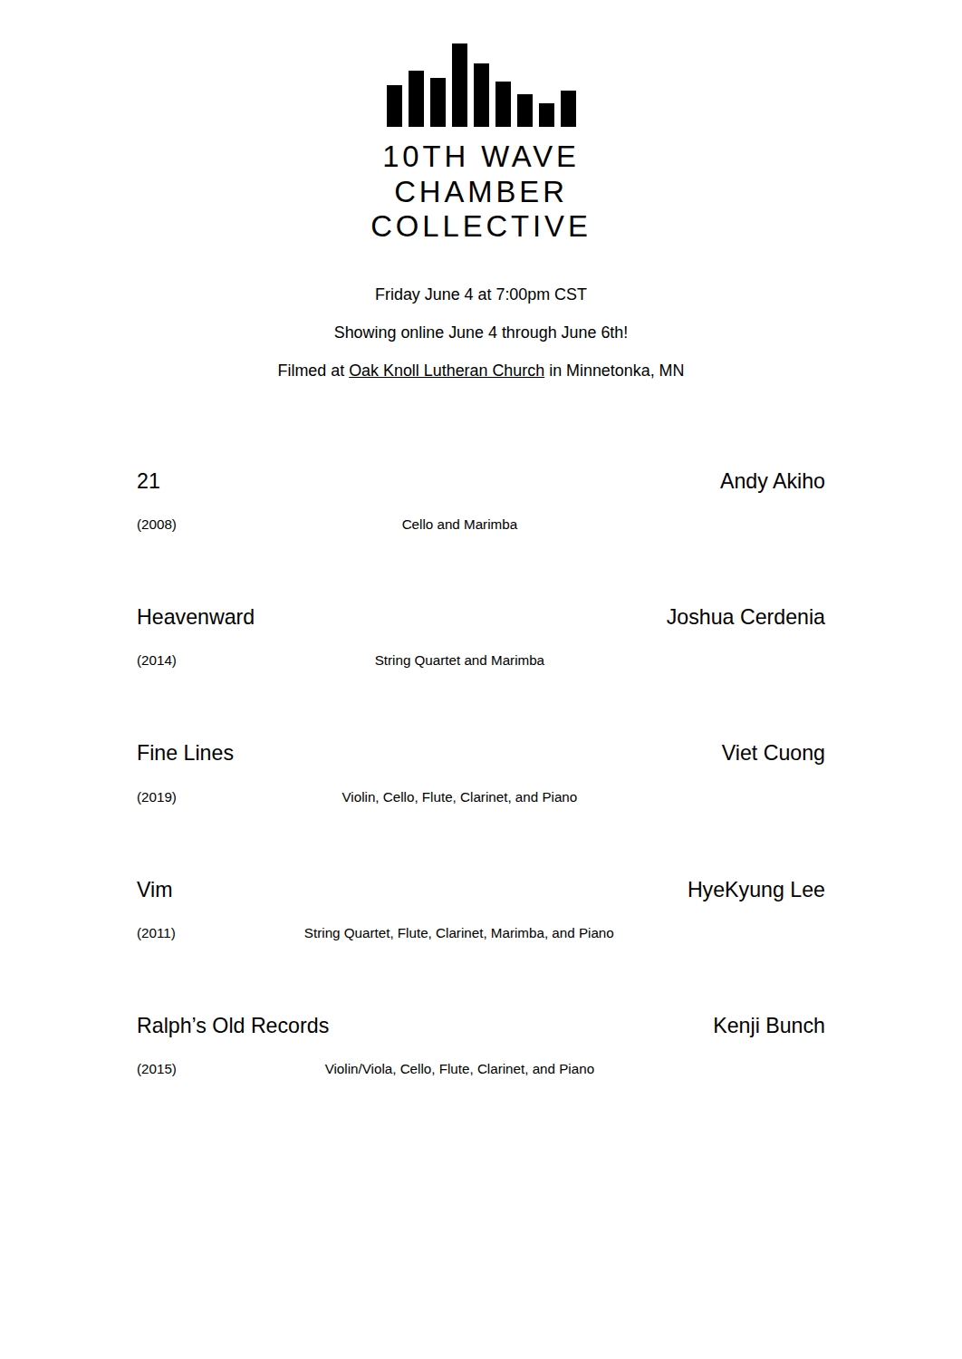10th Wave
Chamber
Collective
Friday June 4 at 7:00pm CST
Showing online June 4 through June 6th!
Filmed at Oak Knoll Lutheran Church in Minnetonka, MN
21
Andy Akiho
(2008) Cello and Marimba
Heavenward
Joshua Cerdenia
(2014) String Quartet and Marimba
Fine Lines
Viet Cuong
(2019) Violin, Cello, Flute, Clarinet, and Piano
Vim
HyeKyung Lee
(2011) String Quartet, Flute, Clarinet, Marimba, and Piano
Ralph’s Old Records
Kenji Bunch
(2015) Violin/Viola, Cello, Flute, Clarinet, and Piano